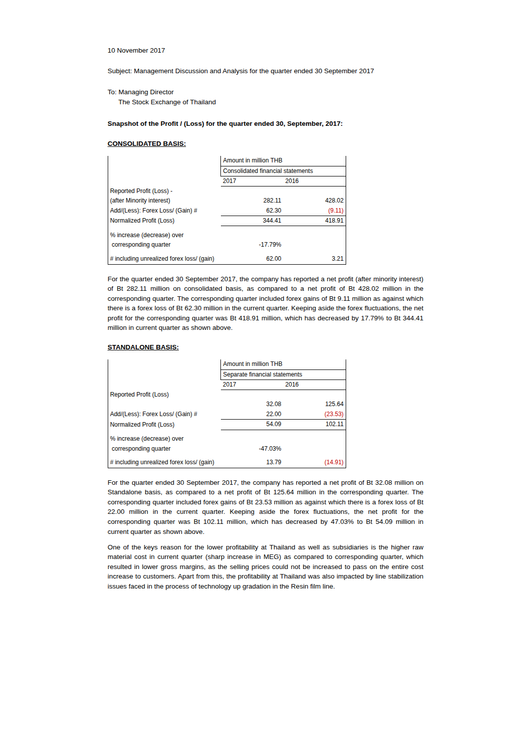10 November 2017
Subject: Management Discussion and Analysis for the quarter ended 30 September 2017
To: Managing Director
The Stock Exchange of Thailand
Snapshot of the Profit / (Loss) for the quarter ended 30, September, 2017:
CONSOLIDATED BASIS:
| | Amount in million THB |
| | Consolidated financial statements |
| | 2017 | 2016 |
| Reported Profit (Loss) - | | |
| (after Minority interest) | 282.11 | 428.02 |
| Add/(Less): Forex Loss/ (Gain) # | 62.30 | (9.11) |
| Normalized Profit (Loss) | 344.41 | 418.91 |
| % increase (decrease) over | | |
| corresponding quarter | -17.79% | |
| # including unrealized forex loss/ (gain) | 62.00 | 3.21 |
For the quarter ended 30 September 2017, the company has reported a net profit (after minority interest) of Bt 282.11 million on consolidated basis, as compared to a net profit of Bt 428.02 million in the corresponding quarter. The corresponding quarter included forex gains of Bt 9.11 million as against which there is a forex loss of Bt 62.30 million in the current quarter. Keeping aside the forex fluctuations, the net profit for the corresponding quarter was Bt 418.91 million, which has decreased by 17.79% to Bt 344.41 million in current quarter as shown above.
STANDALONE BASIS:
| | Amount in million THB |
| | Separate financial statements |
| | 2017 | 2016 |
| Reported Profit (Loss) | | |
| | 32.08 | 125.64 |
| Add/(Less): Forex Loss/ (Gain) # | 22.00 | (23.53) |
| Normalized Profit (Loss) | 54.09 | 102.11 |
| % increase (decrease) over | | |
| corresponding quarter | -47.03% | |
| # including unrealized forex loss/ (gain) | 13.79 | (14.91) |
For the quarter ended 30 September 2017, the company has reported a net profit of Bt 32.08 million on Standalone basis, as compared to a net profit of Bt 125.64 million in the corresponding quarter. The corresponding quarter included forex gains of Bt 23.53 million as against which there is a forex loss of Bt 22.00 million in the current quarter. Keeping aside the forex fluctuations, the net profit for the corresponding quarter was Bt 102.11 million, which has decreased by 47.03% to Bt 54.09 million in current quarter as shown above.
One of the keys reason for the lower profitability at Thailand as well as subsidiaries is the higher raw material cost in current quarter (sharp increase in MEG) as compared to corresponding quarter, which resulted in lower gross margins, as the selling prices could not be increased to pass on the entire cost increase to customers. Apart from this, the profitability at Thailand was also impacted by line stabilization issues faced in the process of technology up gradation in the Resin film line.